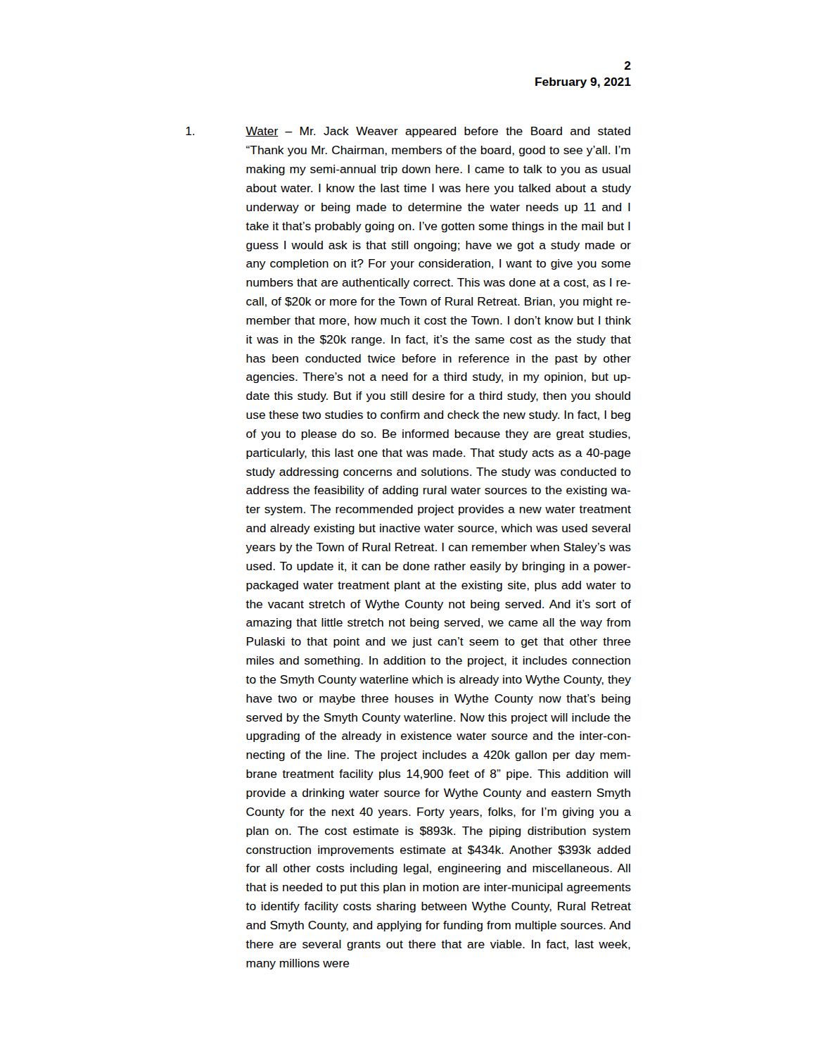2 February 9, 2021
1.
Water – Mr. Jack Weaver appeared before the Board and stated “Thank you Mr. Chairman, members of the board, good to see y’all. I’m making my semi-annual trip down here. I came to talk to you as usual about water. I know the last time I was here you talked about a study underway or being made to determine the water needs up 11 and I take it that’s probably going on. I’ve gotten some things in the mail but I guess I would ask is that still ongoing; have we got a study made or any completion on it? For your consideration, I want to give you some numbers that are authentically correct. This was done at a cost, as I recall, of $20k or more for the Town of Rural Retreat. Brian, you might remember that more, how much it cost the Town. I don’t know but I think it was in the $20k range. In fact, it’s the same cost as the study that has been conducted twice before in reference in the past by other agencies. There’s not a need for a third study, in my opinion, but update this study. But if you still desire for a third study, then you should use these two studies to confirm and check the new study. In fact, I beg of you to please do so. Be informed because they are great studies, particularly, this last one that was made. That study acts as a 40-page study addressing concerns and solutions. The study was conducted to address the feasibility of adding rural water sources to the existing water system. The recommended project provides a new water treatment and already existing but inactive water source, which was used several years by the Town of Rural Retreat. I can remember when Staley’s was used. To update it, it can be done rather easily by bringing in a power-packaged water treatment plant at the existing site, plus add water to the vacant stretch of Wythe County not being served. And it’s sort of amazing that little stretch not being served, we came all the way from Pulaski to that point and we just can’t seem to get that other three miles and something. In addition to the project, it includes connection to the Smyth County waterline which is already into Wythe County, they have two or maybe three houses in Wythe County now that’s being served by the Smyth County waterline. Now this project will include the upgrading of the already in existence water source and the inter-connecting of the line. The project includes a 420k gallon per day membrane treatment facility plus 14,900 feet of 8” pipe. This addition will provide a drinking water source for Wythe County and eastern Smyth County for the next 40 years. Forty years, folks, for I’m giving you a plan on. The cost estimate is $893k. The piping distribution system construction improvements estimate at $434k. Another $393k added for all other costs including legal, engineering and miscellaneous. All that is needed to put this plan in motion are inter-municipal agreements to identify facility costs sharing between Wythe County, Rural Retreat and Smyth County, and applying for funding from multiple sources. And there are several grants out there that are viable. In fact, last week, many millions were